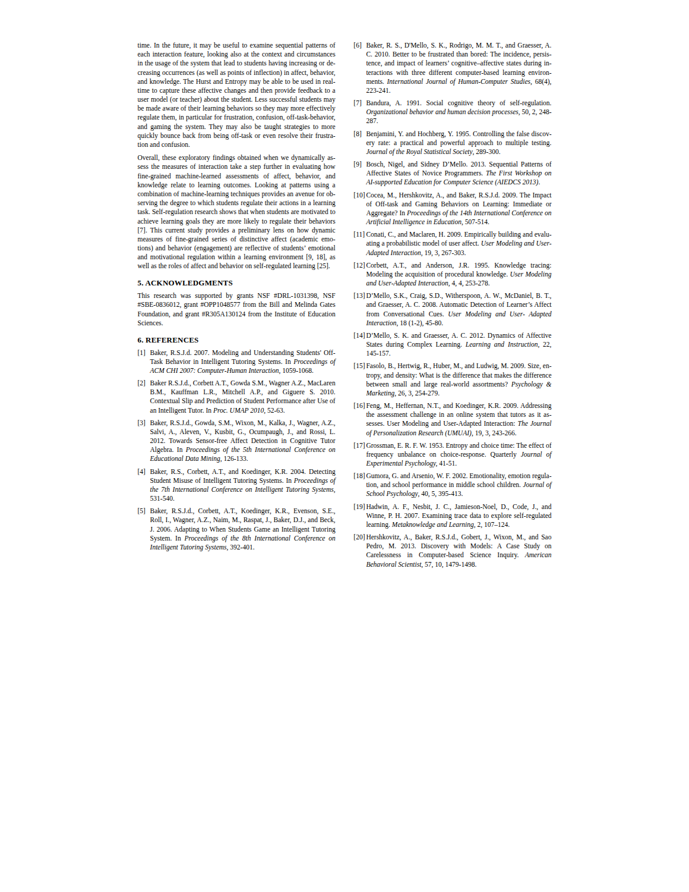time. In the future, it may be useful to examine sequential patterns of each interaction feature, looking also at the context and circumstances in the usage of the system that lead to students having increasing or decreasing occurrences (as well as points of inflection) in affect, behavior, and knowledge. The Hurst and Entropy may be able to be used in real-time to capture these affective changes and then provide feedback to a user model (or teacher) about the student. Less successful students may be made aware of their learning behaviors so they may more effectively regulate them, in particular for frustration, confusion, off-task-behavior, and gaming the system. They may also be taught strategies to more quickly bounce back from being off-task or even resolve their frustration and confusion.
Overall, these exploratory findings obtained when we dynamically assess the measures of interaction take a step further in evaluating how fine-grained machine-learned assessments of affect, behavior, and knowledge relate to learning outcomes. Looking at patterns using a combination of machine-learning techniques provides an avenue for observing the degree to which students regulate their actions in a learning task. Self-regulation research shows that when students are motivated to achieve learning goals they are more likely to regulate their behaviors [7]. This current study provides a preliminary lens on how dynamic measures of fine-grained series of distinctive affect (academic emotions) and behavior (engagement) are reflective of students’ emotional and motivational regulation within a learning environment [9, 18], as well as the roles of affect and behavior on self-regulated learning [25].
5. ACKNOWLEDGMENTS
This research was supported by grants NSF #DRL-1031398, NSF #SBE-0836012, grant #OPP1048577 from the Bill and Melinda Gates Foundation, and grant #R305A130124 from the Institute of Education Sciences.
6. REFERENCES
[1] Baker, R.S.J.d. 2007. Modeling and Understanding Students' Off-Task Behavior in Intelligent Tutoring Systems. In Proceedings of ACM CHI 2007: Computer-Human Interaction, 1059-1068.
[2] Baker R.S.J.d., Corbett A.T., Gowda S.M., Wagner A.Z., MacLaren B.M., Kauffman L.R., Mitchell A.P., and Giguere S. 2010. Contextual Slip and Prediction of Student Performance after Use of an Intelligent Tutor. In Proc. UMAP 2010, 52-63.
[3] Baker, R.S.J.d., Gowda, S.M., Wixon, M., Kalka, J., Wagner, A.Z., Salvi, A., Aleven, V., Kusbit, G., Ocumpaugh, J., and Rossi, L. 2012. Towards Sensor-free Affect Detection in Cognitive Tutor Algebra. In Proceedings of the 5th International Conference on Educational Data Mining, 126-133.
[4] Baker, R.S., Corbett, A.T., and Koedinger, K.R. 2004. Detecting Student Misuse of Intelligent Tutoring Systems. In Proceedings of the 7th International Conference on Intelligent Tutoring Systems, 531-540.
[5] Baker, R.S.J.d., Corbett, A.T., Koedinger, K.R., Evenson, S.E., Roll, I., Wagner, A.Z., Naim, M., Raspat, J., Baker, D.J., and Beck, J. 2006. Adapting to When Students Game an Intelligent Tutoring System. In Proceedings of the 8th International Conference on Intelligent Tutoring Systems, 392-401.
[6] Baker, R. S., D'Mello, S. K., Rodrigo, M. M. T., and Graesser, A. C. 2010. Better to be frustrated than bored: The incidence, persistence, and impact of learners’ cognitive–affective states during interactions with three different computer-based learning environments. International Journal of Human-Computer Studies, 68(4), 223-241.
[7] Bandura, A. 1991. Social cognitive theory of self-regulation. Organizational behavior and human decision processes, 50, 2, 248-287.
[8] Benjamini, Y. and Hochberg, Y. 1995. Controlling the false discovery rate: a practical and powerful approach to multiple testing. Journal of the Royal Statistical Society, 289-300.
[9] Bosch, Nigel, and Sidney D’Mello. 2013. Sequential Patterns of Affective States of Novice Programmers. The First Workshop on AI-supported Education for Computer Science (AIEDCS 2013).
[10] Cocea, M., Hershkovitz, A., and Baker, R.S.J.d. 2009. The Impact of Off-task and Gaming Behaviors on Learning: Immediate or Aggregate? In Proceedings of the 14th International Conference on Artificial Intelligence in Education, 507-514.
[11] Conati, C., and Maclaren, H. 2009. Empirically building and evaluating a probabilistic model of user affect. User Modeling and User-Adapted Interaction, 19, 3, 267-303.
[12] Corbett, A.T., and Anderson, J.R. 1995. Knowledge tracing: Modeling the acquisition of procedural knowledge. User Modeling and User-Adapted Interaction, 4, 4, 253-278.
[13] D’Mello, S.K., Craig, S.D., Witherspoon, A. W., McDaniel, B. T., and Graesser, A. C. 2008. Automatic Detection of Learner’s Affect from Conversational Cues. User Modeling and User- Adapted Interaction, 18 (1-2), 45-80.
[14] D’Mello, S. K. and Graesser, A. C. 2012. Dynamics of Affective States during Complex Learning. Learning and Instruction, 22, 145-157.
[15] Fasolo, B., Hertwig, R., Huber, M., and Ludwig, M. 2009. Size, entropy, and density: What is the difference that makes the difference between small and large real-world assortments? Psychology & Marketing, 26, 3, 254-279.
[16] Feng, M., Heffernan, N.T., and Koedinger, K.R. 2009. Addressing the assessment challenge in an online system that tutors as it assesses. User Modeling and User-Adapted Interaction: The Journal of Personalization Research (UMUAI), 19, 3, 243-266.
[17] Grossman, E. R. F. W. 1953. Entropy and choice time: The effect of frequency unbalance on choice-response. Quarterly Journal of Experimental Psychology, 41-51.
[18] Gumora, G. and Arsenio, W. F. 2002. Emotionality, emotion regulation, and school performance in middle school children. Journal of School Psychology, 40, 5, 395-413.
[19] Hadwin, A. F., Nesbit, J. C., Jamieson-Noel, D., Code, J., and Winne, P. H. 2007. Examining trace data to explore self-regulated learning. Metaknowledge and Learning, 2, 107–124.
[20] Hershkovitz, A., Baker, R.S.J.d., Gobert, J., Wixon, M., and Sao Pedro, M. 2013. Discovery with Models: A Case Study on Carelessness in Computer-based Science Inquiry. American Behavioral Scientist, 57, 10, 1479-1498.